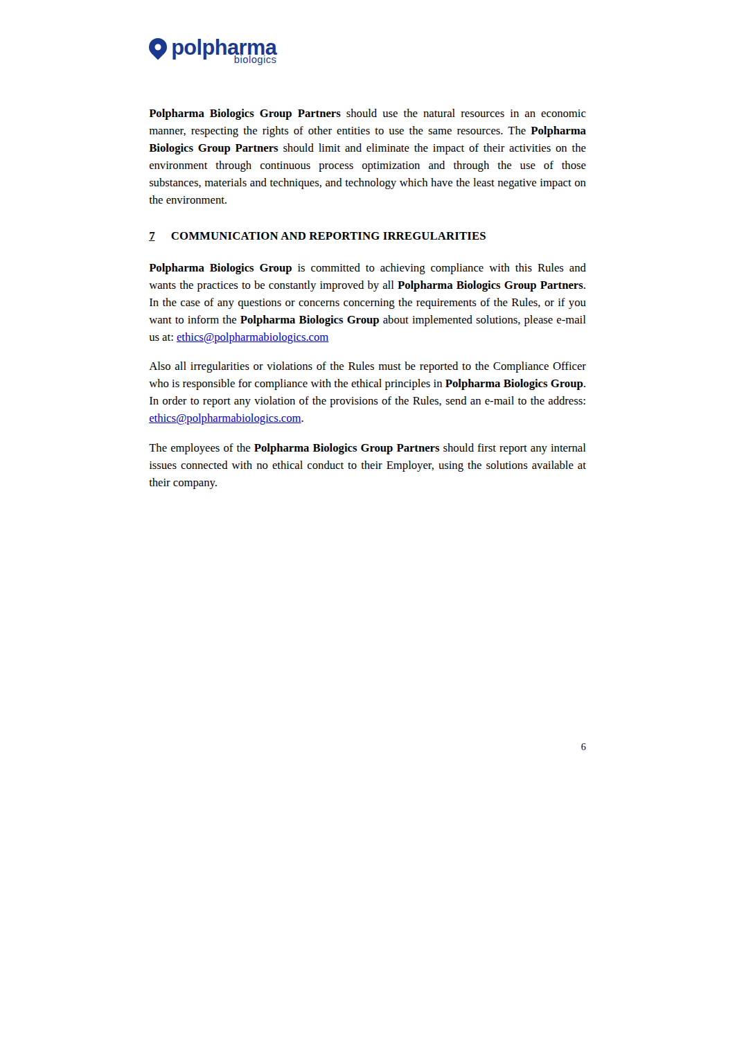polpharma
biologics
Polpharma Biologics Group Partners should use the natural resources in an economic manner, respecting the rights of other entities to use the same resources. The Polpharma Biologics Group Partners should limit and eliminate the impact of their activities on the environment through continuous process optimization and through the use of those substances, materials and techniques, and technology which have the least negative impact on the environment.
7 COMMUNICATION AND REPORTING IRREGULARITIES
Polpharma Biologics Group is committed to achieving compliance with this Rules and wants the practices to be constantly improved by all Polpharma Biologics Group Partners. In the case of any questions or concerns concerning the requirements of the Rules, or if you want to inform the Polpharma Biologics Group about implemented solutions, please e-mail us at: ethics@polpharmabiologics.com
Also all irregularities or violations of the Rules must be reported to the Compliance Officer who is responsible for compliance with the ethical principles in Polpharma Biologics Group. In order to report any violation of the provisions of the Rules, send an e-mail to the address: ethics@polpharmabiologics.com.
The employees of the Polpharma Biologics Group Partners should first report any internal issues connected with no ethical conduct to their Employer, using the solutions available at their company.
6